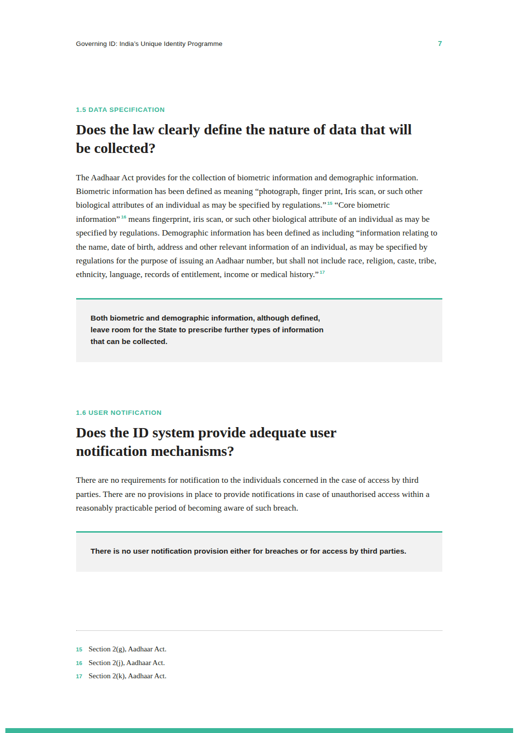Governing ID: India’s Unique Identity Programme 7
1.5 Data Specification
Does the law clearly define the nature of data that will
be collected?
The Aadhaar Act provides for the collection of biometric information and demographic information. Biometric information has been defined as meaning “photograph, finger print, Iris scan, or such other biological attributes of an individual as may be specified by regulations.”15 “Core biometric information”16 means fingerprint, iris scan, or such other biological attribute of an individual as may be specified by regulations. Demographic information has been defined as including “information relating to the name, date of birth, address and other relevant information of an individual, as may be specified by regulations for the purpose of issuing an Aadhaar number, but shall not include race, religion, caste, tribe, ethnicity, language, records of entitlement, income or medical history.”17
Both biometric and demographic information, although defined,
leave room for the State to prescribe further types of information
that can be collected.
1.6 User Notification
Does the ID system provide adequate user
notification mechanisms?
There are no requirements for notification to the individuals concerned in the case of access by third parties. There are no provisions in place to provide notifications in case of unauthorised access within a reasonably practicable period of becoming aware of such breach.
There is no user notification provision either for breaches or for access by third parties.
15 Section 2(g), Aadhaar Act.
16 Section 2(j), Aadhaar Act.
17 Section 2(k), Aadhaar Act.